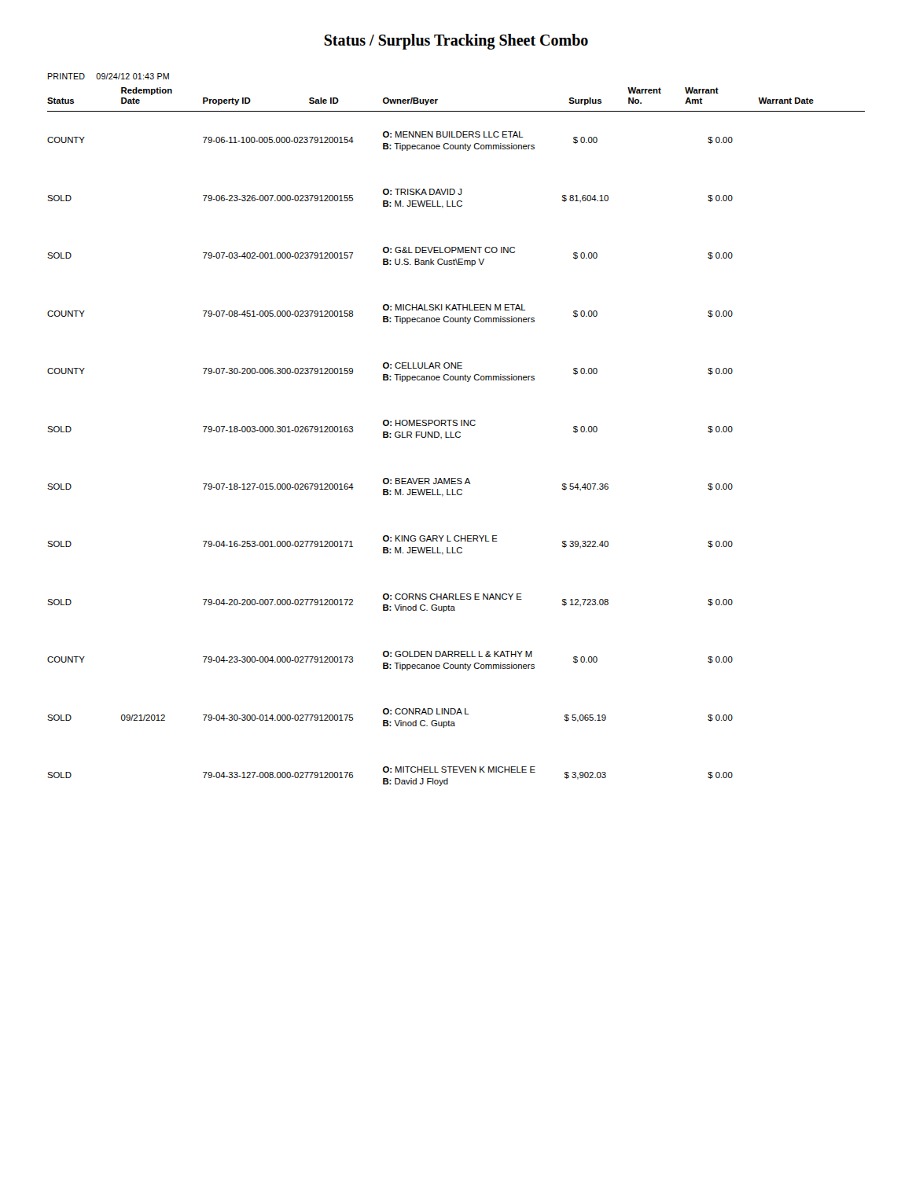Status / Surplus Tracking Sheet Combo
PRINTED09/24/12 01:43 PM
| Status | Redemption Date | Property ID | Sale ID | Owner/Buyer | Surplus | Warrent No. | Warrant Amt | Warrant Date |
| --- | --- | --- | --- | --- | --- | --- | --- | --- |
| COUNTY | | 79-06-11-100-005.000-023 | 791200154 | O: MENNEN BUILDERS LLC ETAL B: Tippecanoe County Commissioners | $ 0.00 | | $ 0.00 | |
| SOLD | | 79-06-23-326-007.000-023 | 791200155 | O: TRISKA DAVID J B: M. JEWELL, LLC | $ 81,604.10 | | $ 0.00 | |
| SOLD | | 79-07-03-402-001.000-023 | 791200157 | O: G&L DEVELOPMENT CO INC B: U.S. Bank Cust\Emp V | $ 0.00 | | $ 0.00 | |
| COUNTY | | 79-07-08-451-005.000-023 | 791200158 | O: MICHALSKI KATHLEEN M ETAL B: Tippecanoe County Commissioners | $ 0.00 | | $ 0.00 | |
| COUNTY | | 79-07-30-200-006.300-023 | 791200159 | O: CELLULAR ONE B: Tippecanoe County Commissioners | $ 0.00 | | $ 0.00 | |
| SOLD | | 79-07-18-003-000.301-026 | 791200163 | O: HOMESPORTS INC B: GLR FUND, LLC | $ 0.00 | | $ 0.00 | |
| SOLD | | 79-07-18-127-015.000-026 | 791200164 | O: BEAVER JAMES A B: M. JEWELL, LLC | $ 54,407.36 | | $ 0.00 | |
| SOLD | | 79-04-16-253-001.000-027 | 791200171 | O: KING GARY L CHERYL E B: M. JEWELL, LLC | $ 39,322.40 | | $ 0.00 | |
| SOLD | | 79-04-20-200-007.000-027 | 791200172 | O: CORNS CHARLES E NANCY E B: Vinod C. Gupta | $ 12,723.08 | | $ 0.00 | |
| COUNTY | | 79-04-23-300-004.000-027 | 791200173 | O: GOLDEN DARRELL L & KATHY M B: Tippecanoe County Commissioners | $ 0.00 | | $ 0.00 | |
| SOLD | 09/21/2012 | 79-04-30-300-014.000-027 | 791200175 | O: CONRAD LINDA L B: Vinod C. Gupta | $ 5,065.19 | | $ 0.00 | |
| SOLD | | 79-04-33-127-008.000-027 | 791200176 | O: MITCHELL STEVEN K MICHELE E B: David J Floyd | $ 3,902.03 | | $ 0.00 | |